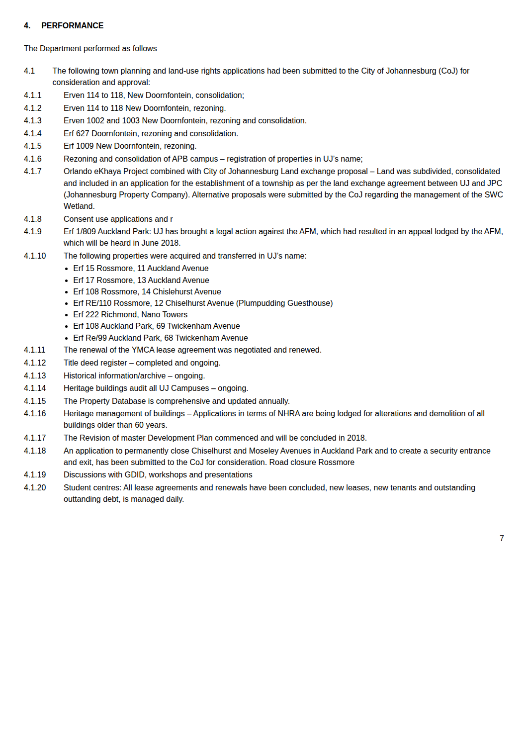4. PERFORMANCE
The Department performed as follows
4.1
The following town planning and land-use rights applications had been submitted to the City of Johannesburg (CoJ) for consideration and approval:
4.1.1
Erven 114 to 118, New Doornfontein, consolidation;
4.1.2
Erven 114 to 118 New Doornfontein, rezoning.
4.1.3
Erven 1002 and 1003 New Doornfontein, rezoning and consolidation.
4.1.4
Erf 627 Doornfontein, rezoning and consolidation.
4.1.5
Erf 1009 New Doornfontein, rezoning.
4.1.6
Rezoning and consolidation of APB campus – registration of properties in UJ’s name;
4.1.7
Orlando eKhaya Project combined with City of Johannesburg Land exchange proposal – Land was subdivided, consolidated and included in an application for the establishment of a township as per the land exchange agreement between UJ and JPC (Johannesburg Property Company). Alternative proposals were submitted by the CoJ regarding the management of the SWC Wetland.
4.1.8
Consent use applications and r
4.1.9
Erf 1/809 Auckland Park: UJ has brought a legal action against the AFM, which had resulted in an appeal lodged by the AFM, which will be heard in June 2018.
4.1.10
The following properties were acquired and transferred in UJ’s name:
Erf 15 Rossmore, 11 Auckland Avenue
Erf 17 Rossmore, 13 Auckland Avenue
Erf 108 Rossmore, 14 Chislehurst Avenue
Erf RE/110 Rossmore, 12 Chiselhurst Avenue (Plumpudding Guesthouse)
Erf 222 Richmond, Nano Towers
Erf 108 Auckland Park, 69 Twickenham Avenue
Erf Re/99 Auckland Park, 68 Twickenham Avenue
4.1.11
The renewal of the YMCA lease agreement was negotiated and renewed.
4.1.12
Title deed register – completed and ongoing.
4.1.13
Historical information/archive – ongoing.
4.1.14
Heritage buildings audit all UJ Campuses – ongoing.
4.1.15
The Property Database is comprehensive and updated annually.
4.1.16
Heritage management of buildings – Applications in terms of NHRA are being lodged for alterations and demolition of all buildings older than 60 years.
4.1.17
The Revision of master Development Plan commenced and will be concluded in 2018.
4.1.18
An application to permanently close Chiselhurst and Moseley Avenues in Auckland Park and to create a security entrance and exit, has been submitted to the CoJ for consideration. Road closure Rossmore
4.1.19
Discussions with GDID, workshops and presentations
4.1.20
Student centres: All lease agreements and renewals have been concluded, new leases, new tenants and outstanding outtanding debt, is managed daily.
7